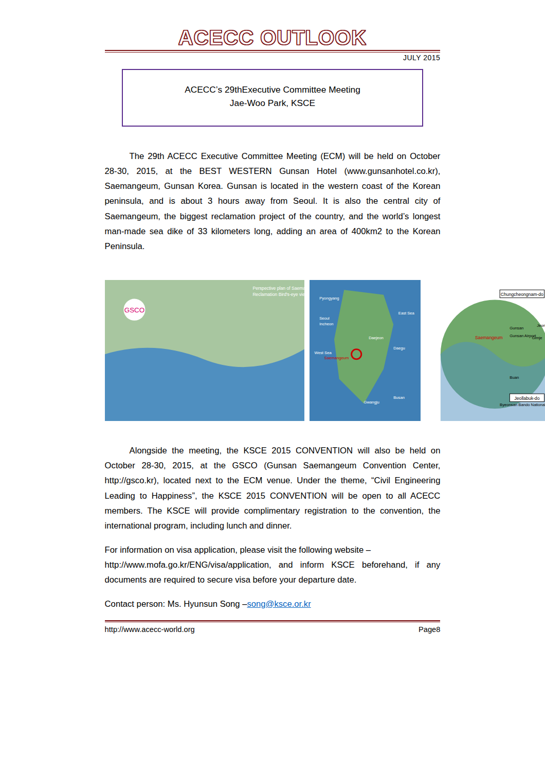ACECC OUTLOOK
JULY 2015
ACECC’s 29thExecutive Committee Meeting Jae-Woo Park, KSCE
The 29th ACECC Executive Committee Meeting (ECM) will be held on October 28-30, 2015, at the BEST WESTERN Gunsan Hotel (www.gunsanhotel.co.kr), Saemangeum, Gunsan Korea. Gunsan is located in the western coast of the Korean peninsula, and is about 3 hours away from Seoul. It is also the central city of Saemangeum, the biggest reclamation project of the country, and the world’s longest man-made sea dike of 33 kilometers long, adding an area of 400km2 to the Korean Peninsula.
Alongside the meeting, the KSCE 2015 CONVENTION will also be held on October 28-30, 2015, at the GSCO (Gunsan Saemangeum Convention Center, http://gsco.kr), located next to the ECM venue. Under the theme, “Civil Engineering Leading to Happiness”, the KSCE 2015 CONVENTION will be open to all ACECC members. The KSCE will provide complimentary registration to the convention, the international program, including lunch and dinner.
For information on visa application, please visit the following website –
http://www.mofa.go.kr/ENG/visa/application, and inform KSCE beforehand, if any documents are required to secure visa before your departure date.
Contact person: Ms. Hyunsun Song –song@ksce.or.kr
http://www.acecc-world.org
Page8